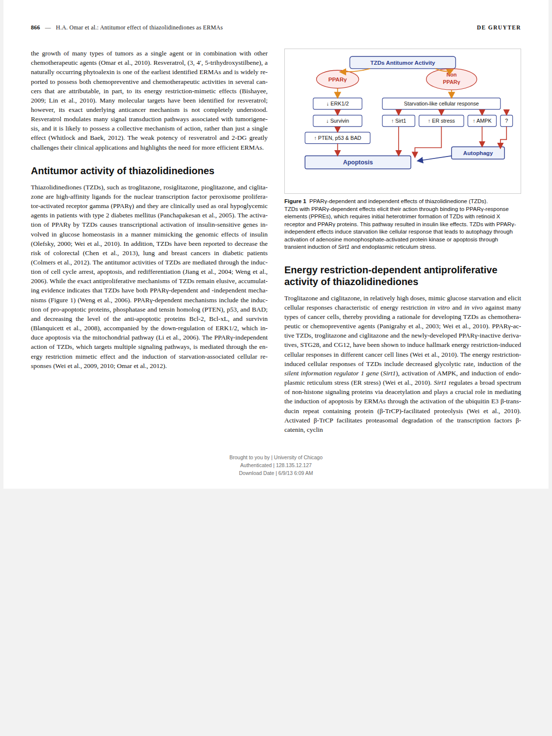866—H.A. Omar et al.: Antitumor effect of thiazolidinediones as ERMAs
DE GRUYTER
the growth of many types of tumors as a single agent or in combination with other chemotherapeutic agents (Omar et al., 2010). Resveratrol, (3, 4′, 5-trihydroxystilbene), a naturally occurring phytoalexin is one of the earliest identified ERMAs and is widely reported to possess both chemopreventive and chemotherapeutic activities in several cancers that are attributable, in part, to its energy restriction-mimetic effects (Bishayee, 2009; Lin et al., 2010). Many molecular targets have been identified for resveratrol; however, its exact underlying anticancer mechanism is not completely understood. Resveratrol modulates many signal transduction pathways associated with tumorigenesis, and it is likely to possess a collective mechanism of action, rather than just a single effect (Whitlock and Baek, 2012). The weak potency of resveratrol and 2-DG greatly challenges their clinical applications and highlights the need for more efficient ERMAs.
Antitumor activity of thiazolidinediones
Thiazolidinediones (TZDs), such as troglitazone, rosiglitazone, pioglitazone, and ciglitazone are high-affinity ligands for the nuclear transcription factor peroxisome proliferator-activated receptor gamma (PPARγ) and they are clinically used as oral hypoglycemic agents in patients with type 2 diabetes mellitus (Panchapakesan et al., 2005). The activation of PPARγ by TZDs causes transcriptional activation of insulin-sensitive genes involved in glucose homeostasis in a manner mimicking the genomic effects of insulin (Olefsky, 2000; Wei et al., 2010). In addition, TZDs have been reported to decrease the risk of colorectal (Chen et al., 2013), lung and breast cancers in diabetic patients (Colmers et al., 2012). The antitumor activities of TZDs are mediated through the induction of cell cycle arrest, apoptosis, and redifferentiation (Jiang et al., 2004; Weng et al., 2006). While the exact antiproliferative mechanisms of TZDs remain elusive, accumulating evidence indicates that TZDs have both PPARγ-dependent and -independent mechanisms (Figure 1) (Weng et al., 2006). PPARγ-dependent mechanisms include the induction of pro-apoptotic proteins, phosphatase and tensin homolog (PTEN), p53, and BAD; and decreasing the level of the anti-apoptotic proteins Bcl-2, Bcl-xL, and survivin (Blanquicett et al., 2008), accompanied by the down-regulation of ERK1/2, which induce apoptosis via the mitochondrial pathway (Li et al., 2006). The PPARγ-independent action of TZDs, which targets multiple signaling pathways, is mediated through the energy restriction mimetic effect and the induction of starvation-associated cellular responses (Wei et al., 2009, 2010; Omar et al., 2012).
TZDs Antitumor Activity PPARγ Non PPARγ ↓ ERK1/2 Starvation-like cellular response ↓ Survivin ↑ Sirt1 ↑ ER stress ↑ AMPK ? ↑ PTEN, p53 & BAD Apoptosis Autophagy
Figure 1 PPARγ-dependent and independent effects of thiazolidinedione (TZDs).
TZDs with PPARγ-dependent effects elicit their action through binding to PPARγ-response elements (PPREs), which requires initial heterotrimer formation of TZDs with retinoid X receptor and PPARγ proteins. This pathway resulted in insulin like effects. TZDs with PPARγ-independent effects induce starvation like cellular response that leads to autophagy through activation of adenosine monophosphate-activated protein kinase or apoptosis through transient induction of Sirt1 and endoplasmic reticulum stress.
Energy restriction-dependent antiproliferative activity of thiazolidinediones
Troglitazone and ciglitazone, in relatively high doses, mimic glucose starvation and elicit cellular responses characteristic of energy restriction in vitro and in vivo against many types of cancer cells, thereby providing a rationale for developing TZDs as chemotherapeutic or chemopreventive agents (Panigrahy et al., 2003; Wei et al., 2010). PPARγ-active TZDs, troglitazone and ciglitazone and the newly-developed PPARγ-inactive derivatives, STG28, and CG12, have been shown to induce hallmark energy restriction-induced cellular responses in different cancer cell lines (Wei et al., 2010). The energy restriction-induced cellular responses of TZDs include decreased glycolytic rate, induction of the silent information regulator 1 gene (Sirt1), activation of AMPK, and induction of endoplasmic reticulum stress (ER stress) (Wei et al., 2010). Sirt1 regulates a broad spectrum of non-histone signaling proteins via deacetylation and plays a crucial role in mediating the induction of apoptosis by ERMAs through the activation of the ubiquitin E3 β-transducin repeat containing protein (β-TrCP)-facilitated proteolysis (Wei et al., 2010). Activated β-TrCP facilitates proteasomal degradation of the transcription factors β-catenin, cyclin
Brought to you by | University of Chicago
Authenticated | 128.135.12.127
Download Date | 6/9/13 6:09 AM